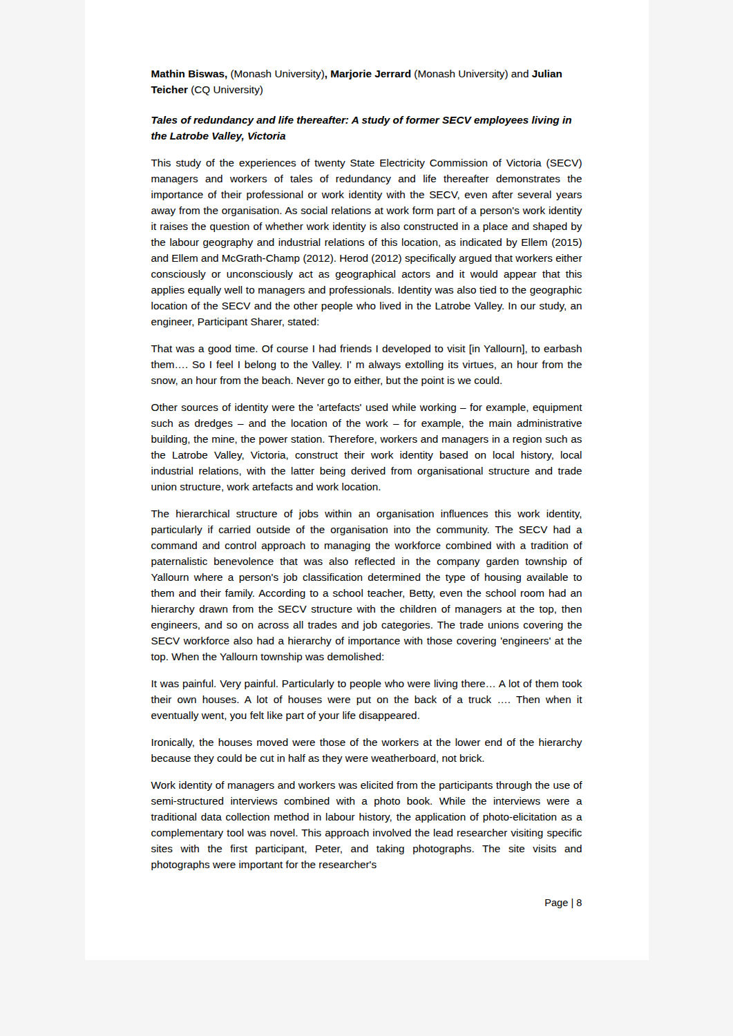Mathin Biswas, (Monash University), Marjorie Jerrard (Monash University) and Julian Teicher (CQ University)
Tales of redundancy and life thereafter: A study of former SECV employees living in the Latrobe Valley, Victoria
This study of the experiences of twenty State Electricity Commission of Victoria (SECV) managers and workers of tales of redundancy and life thereafter demonstrates the importance of their professional or work identity with the SECV, even after several years away from the organisation. As social relations at work form part of a person's work identity it raises the question of whether work identity is also constructed in a place and shaped by the labour geography and industrial relations of this location, as indicated by Ellem (2015) and Ellem and McGrath-Champ (2012). Herod (2012) specifically argued that workers either consciously or unconsciously act as geographical actors and it would appear that this applies equally well to managers and professionals. Identity was also tied to the geographic location of the SECV and the other people who lived in the Latrobe Valley. In our study, an engineer, Participant Sharer, stated:
That was a good time. Of course I had friends I developed to visit [in Yallourn], to earbash them…. So I feel I belong to the Valley. I' m always extolling its virtues, an hour from the snow, an hour from the beach. Never go to either, but the point is we could.
Other sources of identity were the 'artefacts' used while working – for example, equipment such as dredges – and the location of the work – for example, the main administrative building, the mine, the power station. Therefore, workers and managers in a region such as the Latrobe Valley, Victoria, construct their work identity based on local history, local industrial relations, with the latter being derived from organisational structure and trade union structure, work artefacts and work location.
The hierarchical structure of jobs within an organisation influences this work identity, particularly if carried outside of the organisation into the community. The SECV had a command and control approach to managing the workforce combined with a tradition of paternalistic benevolence that was also reflected in the company garden township of Yallourn where a person's job classification determined the type of housing available to them and their family. According to a school teacher, Betty, even the school room had an hierarchy drawn from the SECV structure with the children of managers at the top, then engineers, and so on across all trades and job categories. The trade unions covering the SECV workforce also had a hierarchy of importance with those covering 'engineers' at the top. When the Yallourn township was demolished:
It was painful. Very painful. Particularly to people who were living there… A lot of them took their own houses. A lot of houses were put on the back of a truck …. Then when it eventually went, you felt like part of your life disappeared.
Ironically, the houses moved were those of the workers at the lower end of the hierarchy because they could be cut in half as they were weatherboard, not brick.
Work identity of managers and workers was elicited from the participants through the use of semi-structured interviews combined with a photo book. While the interviews were a traditional data collection method in labour history, the application of photo-elicitation as a complementary tool was novel. This approach involved the lead researcher visiting specific sites with the first participant, Peter, and taking photographs. The site visits and photographs were important for the researcher's
Page | 8